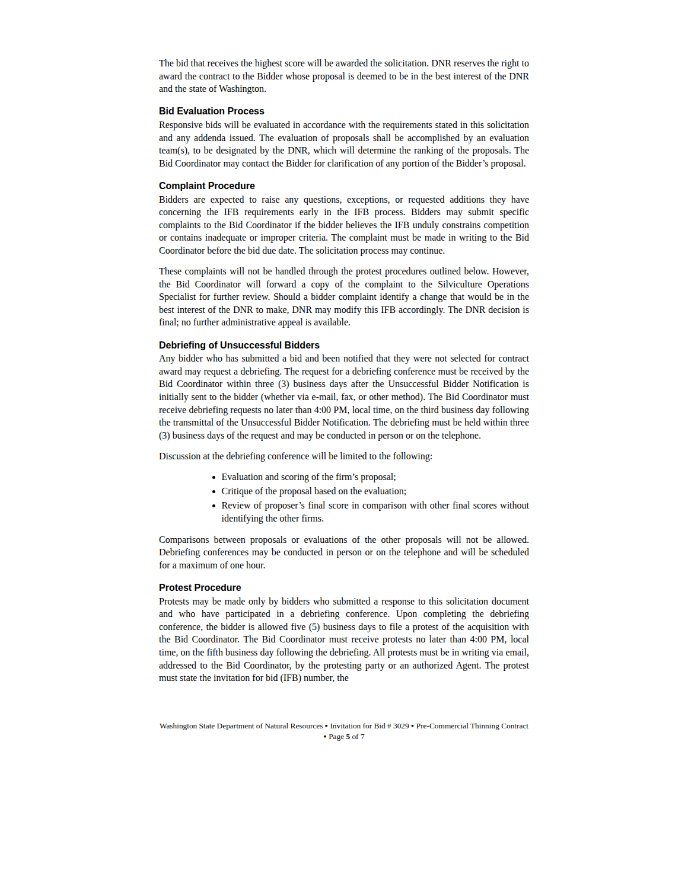The bid that receives the highest score will be awarded the solicitation. DNR reserves the right to award the contract to the Bidder whose proposal is deemed to be in the best interest of the DNR and the state of Washington.
Bid Evaluation Process
Responsive bids will be evaluated in accordance with the requirements stated in this solicitation and any addenda issued. The evaluation of proposals shall be accomplished by an evaluation team(s), to be designated by the DNR, which will determine the ranking of the proposals. The Bid Coordinator may contact the Bidder for clarification of any portion of the Bidder’s proposal.
Complaint Procedure
Bidders are expected to raise any questions, exceptions, or requested additions they have concerning the IFB requirements early in the IFB process. Bidders may submit specific complaints to the Bid Coordinator if the bidder believes the IFB unduly constrains competition or contains inadequate or improper criteria. The complaint must be made in writing to the Bid Coordinator before the bid due date. The solicitation process may continue.
These complaints will not be handled through the protest procedures outlined below. However, the Bid Coordinator will forward a copy of the complaint to the Silviculture Operations Specialist for further review. Should a bidder complaint identify a change that would be in the best interest of the DNR to make, DNR may modify this IFB accordingly. The DNR decision is final; no further administrative appeal is available.
Debriefing of Unsuccessful Bidders
Any bidder who has submitted a bid and been notified that they were not selected for contract award may request a debriefing. The request for a debriefing conference must be received by the Bid Coordinator within three (3) business days after the Unsuccessful Bidder Notification is initially sent to the bidder (whether via e-mail, fax, or other method). The Bid Coordinator must receive debriefing requests no later than 4:00 PM, local time, on the third business day following the transmittal of the Unsuccessful Bidder Notification. The debriefing must be held within three (3) business days of the request and may be conducted in person or on the telephone.
Discussion at the debriefing conference will be limited to the following:
Evaluation and scoring of the firm’s proposal;
Critique of the proposal based on the evaluation;
Review of proposer’s final score in comparison with other final scores without identifying the other firms.
Comparisons between proposals or evaluations of the other proposals will not be allowed. Debriefing conferences may be conducted in person or on the telephone and will be scheduled for a maximum of one hour.
Protest Procedure
Protests may be made only by bidders who submitted a response to this solicitation document and who have participated in a debriefing conference. Upon completing the debriefing conference, the bidder is allowed five (5) business days to file a protest of the acquisition with the Bid Coordinator. The Bid Coordinator must receive protests no later than 4:00 PM, local time, on the fifth business day following the debriefing. All protests must be in writing via email, addressed to the Bid Coordinator, by the protesting party or an authorized Agent. The protest must state the invitation for bid (IFB) number, the
Washington State Department of Natural Resources ▪ Invitation for Bid # 3029 ▪ Pre-Commercial Thinning Contract ▪ Page 5 of 7